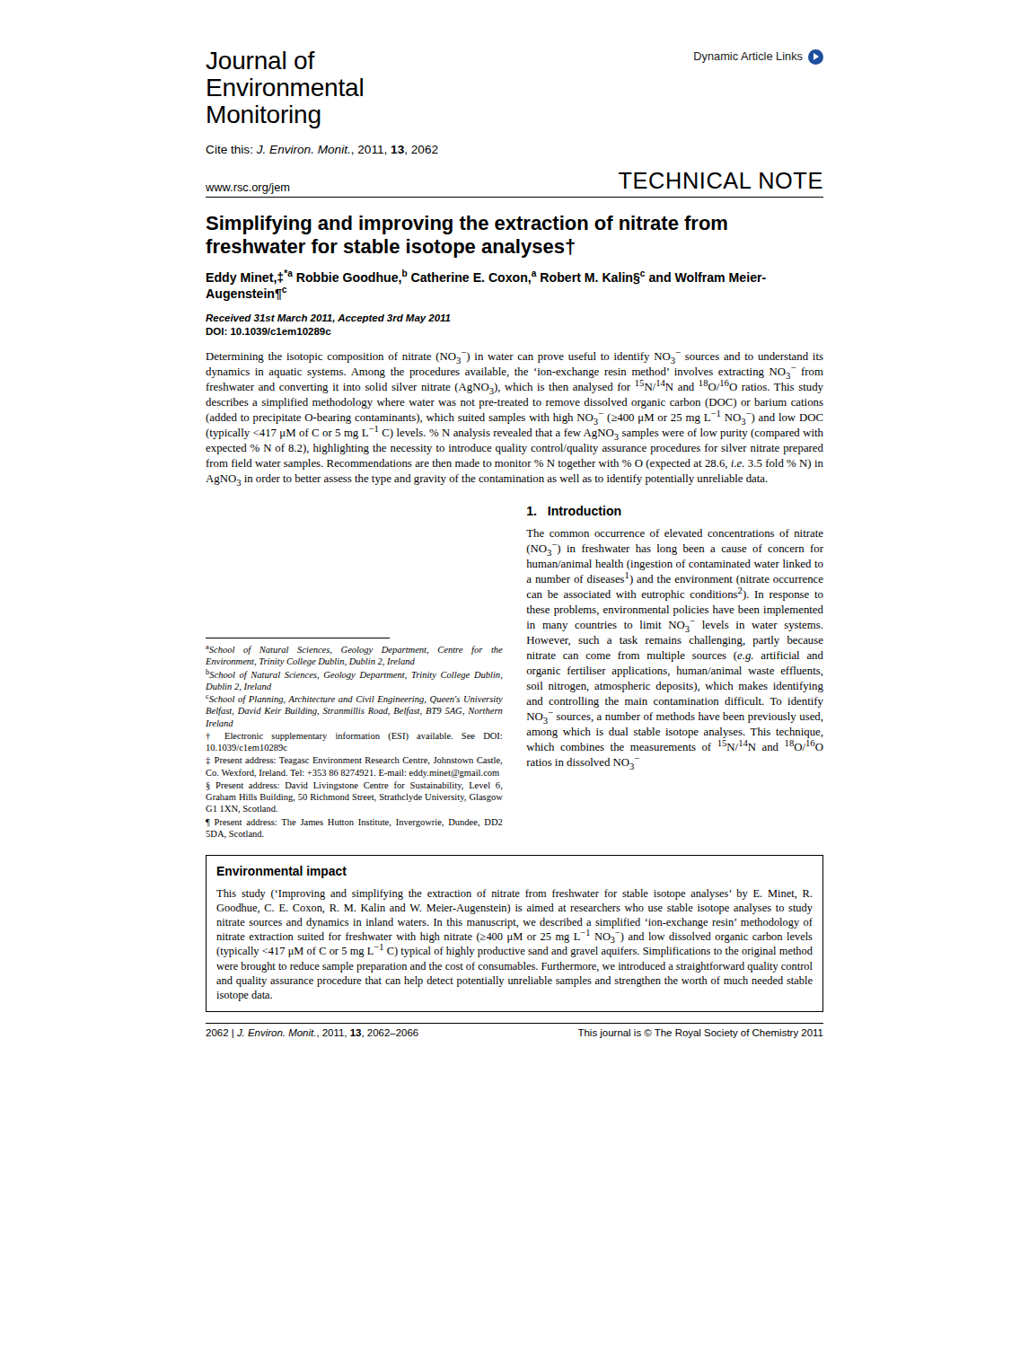Journal of
Environmental
Monitoring
Dynamic Article Links
Cite this: J. Environ. Monit., 2011, 13, 2062
www.rsc.org/jem
TECHNICAL NOTE
Simplifying and improving the extraction of nitrate from freshwater for stable isotope analyses†
Eddy Minet,‡*a Robbie Goodhue,b Catherine E. Coxon,a Robert M. Kalin§c and Wolfram Meier-Augenstein¶c
Received 31st March 2011, Accepted 3rd May 2011
DOI: 10.1039/c1em10289c
Determining the isotopic composition of nitrate (NO3−) in water can prove useful to identify NO3− sources and to understand its dynamics in aquatic systems. Among the procedures available, the ‘ion-exchange resin method’ involves extracting NO3− from freshwater and converting it into solid silver nitrate (AgNO3), which is then analysed for 15N/14N and 18O/16O ratios. This study describes a simplified methodology where water was not pre-treated to remove dissolved organic carbon (DOC) or barium cations (added to precipitate O-bearing contaminants), which suited samples with high NO3− (≥400 μM or 25 mg L−1 NO3−) and low DOC (typically <417 μM of C or 5 mg L−1 C) levels. % N analysis revealed that a few AgNO3 samples were of low purity (compared with expected % N of 8.2), highlighting the necessity to introduce quality control/quality assurance procedures for silver nitrate prepared from field water samples. Recommendations are then made to monitor % N together with % O (expected at 28.6, i.e. 3.5 fold % N) in AgNO3 in order to better assess the type and gravity of the contamination as well as to identify potentially unreliable data.
aSchool of Natural Sciences, Geology Department, Centre for the Environment, Trinity College Dublin, Dublin 2, Ireland
bSchool of Natural Sciences, Geology Department, Trinity College Dublin, Dublin 2, Ireland
cSchool of Planning, Architecture and Civil Engineering, Queen's University Belfast, David Keir Building, Stranmillis Road, Belfast, BT9 5AG, Northern Ireland
† Electronic supplementary information (ESI) available. See DOI: 10.1039/c1em10289c
‡ Present address: Teagasc Environment Research Centre, Johnstown Castle, Co. Wexford, Ireland. Tel: +353 86 8274921. E-mail: eddy.minet@gmail.com
§ Present address: David Livingstone Centre for Sustainability, Level 6, Graham Hills Building, 50 Richmond Street, Strathclyde University, Glasgow G1 1XN, Scotland.
¶ Present address: The James Hutton Institute, Invergowrie, Dundee, DD2 5DA, Scotland.
1. Introduction
The common occurrence of elevated concentrations of nitrate (NO3−) in freshwater has long been a cause of concern for human/animal health (ingestion of contaminated water linked to a number of diseases1) and the environment (nitrate occurrence can be associated with eutrophic conditions2). In response to these problems, environmental policies have been implemented in many countries to limit NO3− levels in water systems. However, such a task remains challenging, partly because nitrate can come from multiple sources (e.g. artificial and organic fertiliser applications, human/animal waste effluents, soil nitrogen, atmospheric deposits), which makes identifying and controlling the main contamination difficult. To identify NO3− sources, a number of methods have been previously used, among which is dual stable isotope analyses. This technique, which combines the measurements of 15N/14N and 18O/16O ratios in dissolved NO3−
Environmental impact
This study (‘Improving and simplifying the extraction of nitrate from freshwater for stable isotope analyses’ by E. Minet, R. Goodhue, C. E. Coxon, R. M. Kalin and W. Meier-Augenstein) is aimed at researchers who use stable isotope analyses to study nitrate sources and dynamics in inland waters. In this manuscript, we described a simplified ‘ion-exchange resin’ methodology of nitrate extraction suited for freshwater with high nitrate (≥400 μM or 25 mg L−1 NO3−) and low dissolved organic carbon levels (typically <417 μM of C or 5 mg L−1 C) typical of highly productive sand and gravel aquifers. Simplifications to the original method were brought to reduce sample preparation and the cost of consumables. Furthermore, we introduced a straightforward quality control and quality assurance procedure that can help detect potentially unreliable samples and strengthen the worth of much needed stable isotope data.
2062 | J. Environ. Monit., 2011, 13, 2062–2066
This journal is © The Royal Society of Chemistry 2011